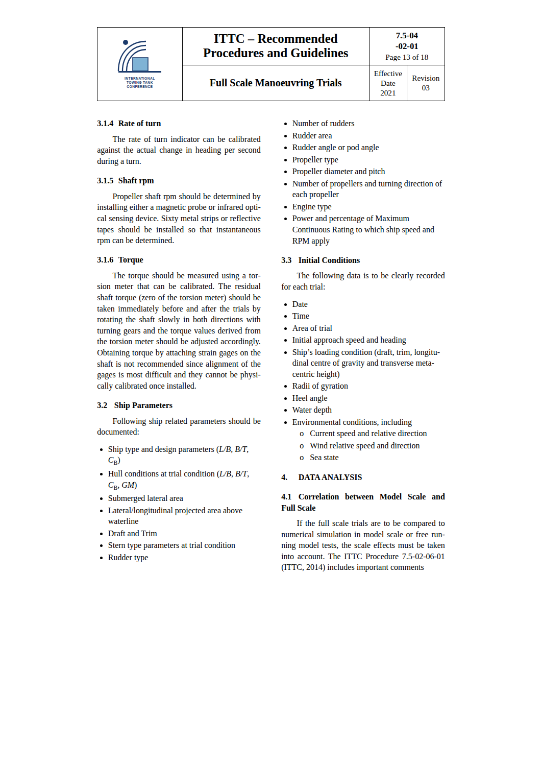| INTERNATIONAL TOWING TANK CONFERENCE | ITTC – Recommended Procedures and Guidelines | 7.5-04 -02-01 Page 13 of 18 |
| Full Scale Manoeuvring Trials | Effective Date 2021 | Revision 03 |
3.1.4 Rate of turn
The rate of turn indicator can be calibrated against the actual change in heading per second during a turn.
3.1.5 Shaft rpm
Propeller shaft rpm should be determined by installing either a magnetic probe or infrared optical sensing device. Sixty metal strips or reflective tapes should be installed so that instantaneous rpm can be determined.
3.1.6 Torque
The torque should be measured using a torsion meter that can be calibrated. The residual shaft torque (zero of the torsion meter) should be taken immediately before and after the trials by rotating the shaft slowly in both directions with turning gears and the torque values derived from the torsion meter should be adjusted accordingly. Obtaining torque by attaching strain gages on the shaft is not recommended since alignment of the gages is most difficult and they cannot be physically calibrated once installed.
3.2 Ship Parameters
Following ship related parameters should be documented:
Ship type and design parameters (L/B, B/T, CB)
Hull conditions at trial condition (L/B, B/T, CB, GM)
Submerged lateral area
Lateral/longitudinal projected area above waterline
Draft and Trim
Stern type parameters at trial condition
Rudder type
Number of rudders
Rudder area
Rudder angle or pod angle
Propeller type
Propeller diameter and pitch
Number of propellers and turning direction of each propeller
Engine type
Power and percentage of Maximum Continuous Rating to which ship speed and RPM apply
3.3 Initial Conditions
The following data is to be clearly recorded for each trial:
Date
Time
Area of trial
Initial approach speed and heading
Ship’s loading condition (draft, trim, longitudinal centre of gravity and transverse metacentric height)
Radii of gyration
Heel angle
Water depth
Environmental conditions, including
Current speed and relative direction
Wind relative speed and direction
Sea state
4. DATA ANALYSIS
4.1 Correlation between Model Scale and Full Scale
If the full scale trials are to be compared to numerical simulation in model scale or free running model tests, the scale effects must be taken into account. The ITTC Procedure 7.5-02-06-01 (ITTC, 2014) includes important comments